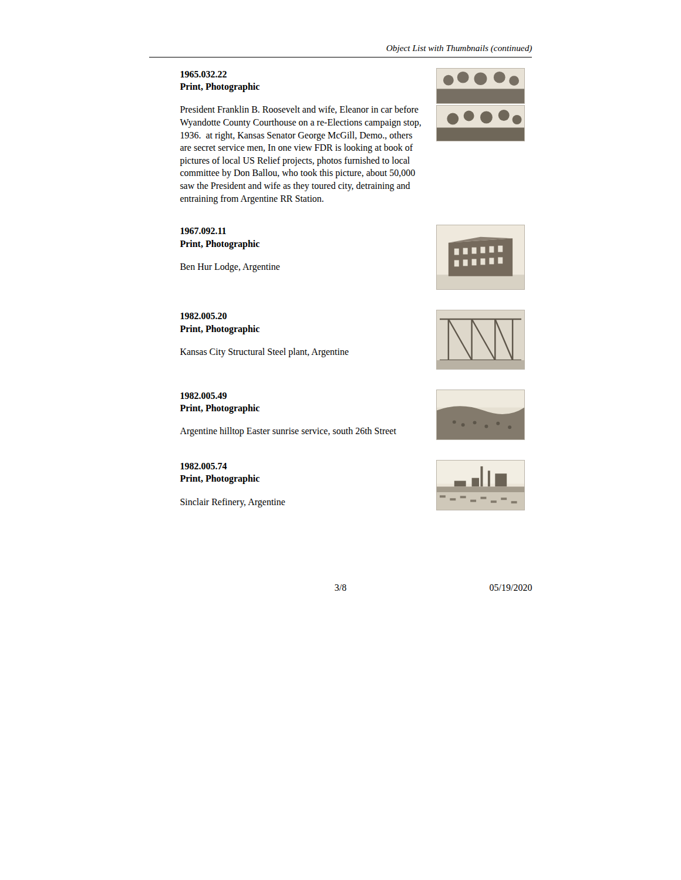Object List with Thumbnails (continued)
1965.032.22
Print, Photographic
President Franklin B. Roosevelt and wife, Eleanor in car before Wyandotte County Courthouse on a re-Elections campaign stop, 1936. at right, Kansas Senator George McGill, Demo., others are secret service men, In one view FDR is looking at book of pictures of local US Relief projects, photos furnished to local committee by Don Ballou, who took this picture, about 50,000 saw the President and wife as they toured city, detraining and entraining from Argentine RR Station.
1967.092.11
Print, Photographic
Ben Hur Lodge, Argentine
1982.005.20
Print, Photographic
Kansas City Structural Steel plant, Argentine
1982.005.49
Print, Photographic
Argentine hilltop Easter sunrise service, south 26th Street
1982.005.74
Print, Photographic
Sinclair Refinery, Argentine
3/8
05/19/2020